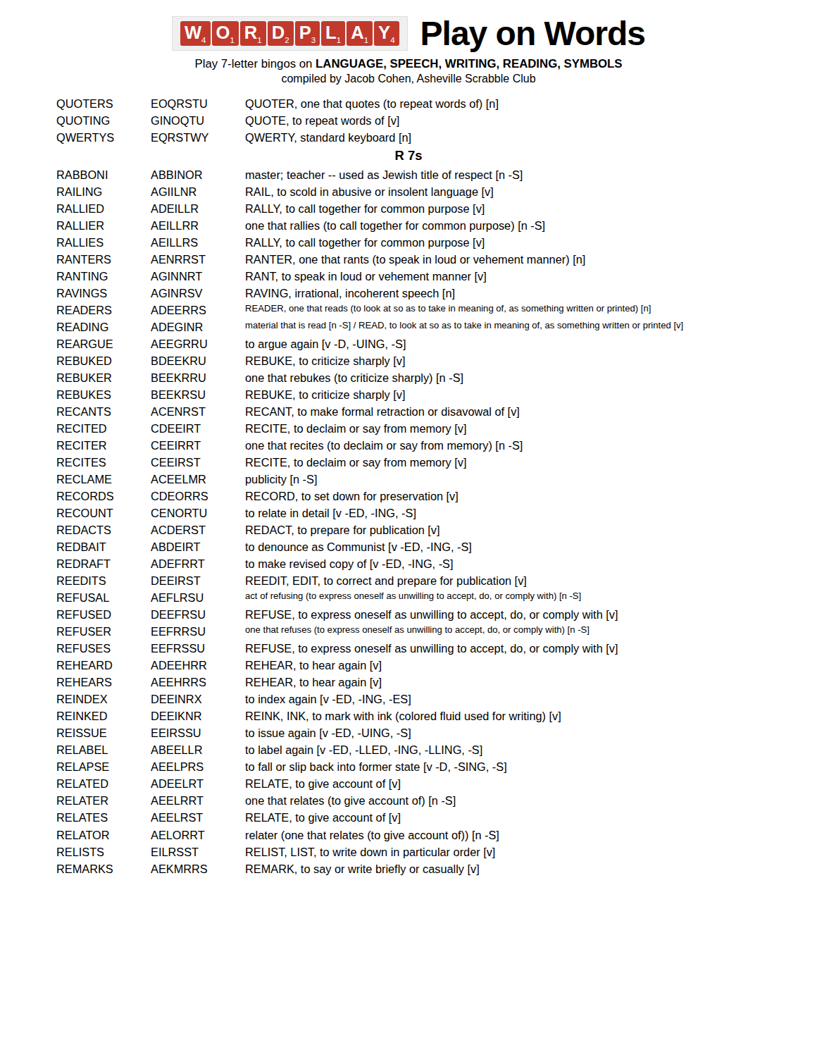W4 O1 R1 D2 P3 L1 A1 Y4
Play on Words
Play 7-letter bingos on LANGUAGE, SPEECH, WRITING, READING, SYMBOLS
compiled by Jacob Cohen, Asheville Scrabble Club
| QUOTERS | EOQRSTU | QUOTER, one that quotes (to repeat words of) [n] |
| QUOTING | GINOQTU | QUOTE, to repeat words of [v] |
| QWERTYS | EQRSTWY | QWERTY, standard keyboard [n] |
| R 7s |
| RABBONI | ABBINOR | master; teacher -- used as Jewish title of respect [n -S] |
| RAILING | AGIILNR | RAIL, to scold in abusive or insolent language [v] |
| RALLIED | ADEILLR | RALLY, to call together for common purpose [v] |
| RALLIER | AEILLRR | one that rallies (to call together for common purpose) [n -S] |
| RALLIES | AEILLRS | RALLY, to call together for common purpose [v] |
| RANTERS | AENRRST | RANTER, one that rants (to speak in loud or vehement manner) [n] |
| RANTING | AGINNRT | RANT, to speak in loud or vehement manner [v] |
| RAVINGS | AGINRSV | RAVING, irrational, incoherent speech [n] |
| READERS | ADEERRS | READER, one that reads (to look at so as to take in meaning of, as something written or printed) [n] |
| READING | ADEGINR | material that is read [n -S] / READ, to look at so as to take in meaning of, as something written or printed [v] |
| REARGUE | AEEGRRU | to argue again [v -D, -UING, -S] |
| REBUKED | BDEEKRU | REBUKE, to criticize sharply [v] |
| REBUKER | BEEKRRU | one that rebukes (to criticize sharply) [n -S] |
| REBUKES | BEEKRSU | REBUKE, to criticize sharply [v] |
| RECANTS | ACENRST | RECANT, to make formal retraction or disavowal of [v] |
| RECITED | CDEEIRT | RECITE, to declaim or say from memory [v] |
| RECITER | CEEIRRT | one that recites (to declaim or say from memory) [n -S] |
| RECITES | CEEIRST | RECITE, to declaim or say from memory [v] |
| RECLAME | ACEELMR | publicity [n -S] |
| RECORDS | CDEORRS | RECORD, to set down for preservation [v] |
| RECOUNT | CENORTU | to relate in detail [v -ED, -ING, -S] |
| REDACTS | ACDERST | REDACT, to prepare for publication [v] |
| REDBAIT | ABDEIRT | to denounce as Communist [v -ED, -ING, -S] |
| REDRAFT | ADEFRRT | to make revised copy of [v -ED, -ING, -S] |
| REEDITS | DEEIRST | REEDIT, EDIT, to correct and prepare for publication [v] |
| REFUSAL | AEFLRSU | act of refusing (to express oneself as unwilling to accept, do, or comply with) [n -S] |
| REFUSED | DEEFRSU | REFUSE, to express oneself as unwilling to accept, do, or comply with [v] |
| REFUSER | EEFRRSU | one that refuses (to express oneself as unwilling to accept, do, or comply with) [n -S] |
| REFUSES | EEFRSSU | REFUSE, to express oneself as unwilling to accept, do, or comply with [v] |
| REHEARD | ADEEHRR | REHEAR, to hear again [v] |
| REHEARS | AEEHRRS | REHEAR, to hear again [v] |
| REINDEX | DEEINRX | to index again [v -ED, -ING, -ES] |
| REINKED | DEEIKNR | REINK, INK, to mark with ink (colored fluid used for writing) [v] |
| REISSUE | EEIRSSU | to issue again [v -ED, -UING, -S] |
| RELABEL | ABEELLR | to label again [v -ED, -LLED, -ING, -LLING, -S] |
| RELAPSE | AEELPRS | to fall or slip back into former state [v -D, -SING, -S] |
| RELATED | ADEELRT | RELATE, to give account of [v] |
| RELATER | AEELRRT | one that relates (to give account of) [n -S] |
| RELATES | AEELRST | RELATE, to give account of [v] |
| RELATOR | AELORRT | relater (one that relates (to give account of)) [n -S] |
| RELISTS | EILRSST | RELIST, LIST, to write down in particular order [v] |
| REMARKS | AEKMRRS | REMARK, to say or write briefly or casually [v] |